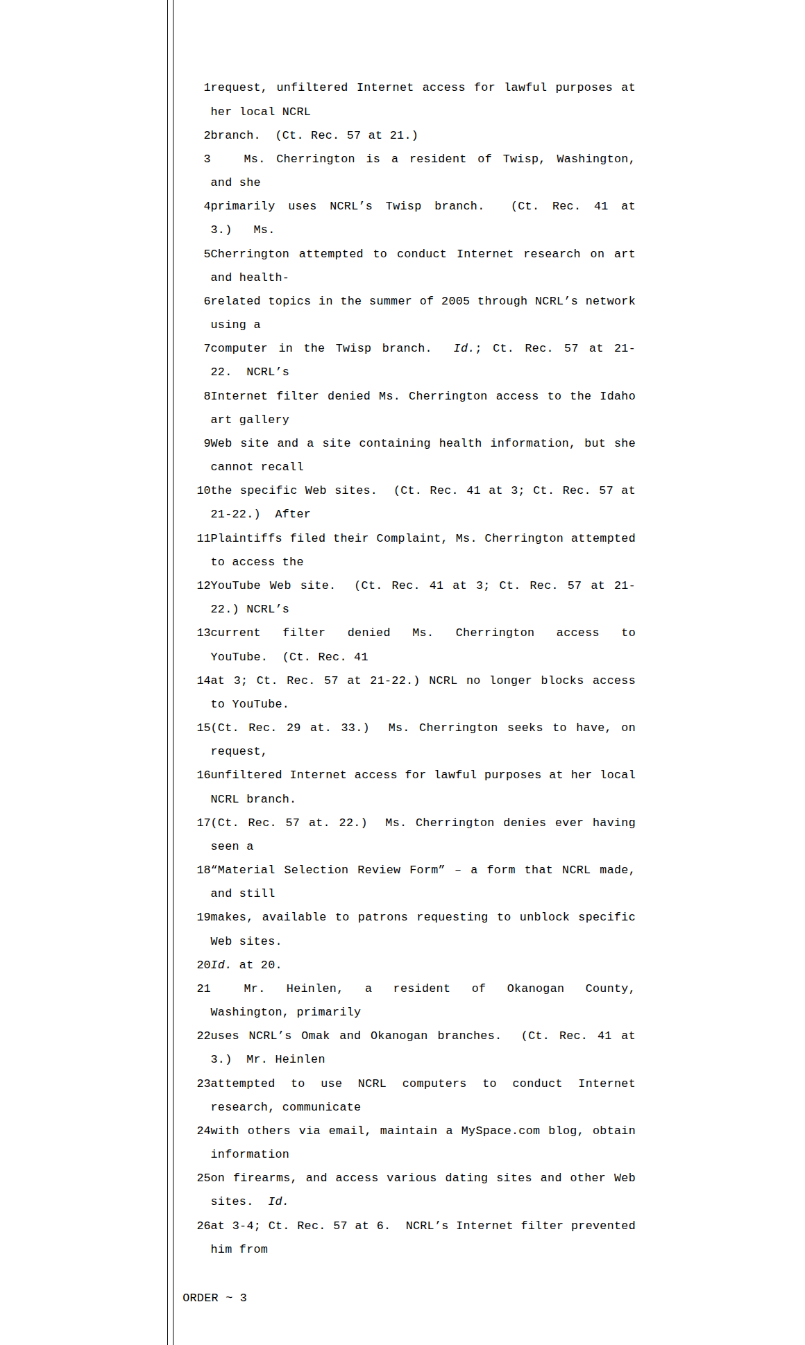| 1 | request, unfiltered Internet access for lawful purposes at her local NCRL |
| 2 | branch. (Ct. Rec. 57 at 21.) |
| 3 | Ms. Cherrington is a resident of Twisp, Washington, and she |
| 4 | primarily uses NCRL’s Twisp branch. (Ct. Rec. 41 at 3.) Ms. |
| 5 | Cherrington attempted to conduct Internet research on art and health- |
| 6 | related topics in the summer of 2005 through NCRL’s network using a |
| 7 | computer in the Twisp branch. Id. ; Ct. Rec. 57 at 21-22. NCRL’s |
| 8 | Internet filter denied Ms. Cherrington access to the Idaho art gallery |
| 9 | Web site and a site containing health information, but she cannot recall |
| 10 | the specific Web sites. (Ct. Rec. 41 at 3; Ct. Rec. 57 at 21-22.) After |
| 11 | Plaintiffs filed their Complaint, Ms. Cherrington attempted to access the |
| 12 | YouTube Web site. (Ct. Rec. 41 at 3; Ct. Rec. 57 at 21-22.) NCRL’s |
| 13 | current filter denied Ms. Cherrington access to YouTube. (Ct. Rec. 41 |
| 14 | at 3; Ct. Rec. 57 at 21-22.) NCRL no longer blocks access to YouTube. |
| 15 | (Ct. Rec. 29 at. 33.) Ms. Cherrington seeks to have, on request, |
| 16 | unfiltered Internet access for lawful purposes at her local NCRL branch. |
| 17 | (Ct. Rec. 57 at. 22.) Ms. Cherrington denies ever having seen a |
| 18 | “Material Selection Review Form” – a form that NCRL made, and still |
| 19 | makes, available to patrons requesting to unblock specific Web sites. |
| 20 | Id. at 20. |
| 21 | Mr. Heinlen, a resident of Okanogan County, Washington, primarily |
| 22 | uses NCRL’s Omak and Okanogan branches. (Ct. Rec. 41 at 3.) Mr. Heinlen |
| 23 | attempted to use NCRL computers to conduct Internet research, communicate |
| 24 | with others via email, maintain a MySpace.com blog, obtain information |
| 25 | on firearms, and access various dating sites and other Web sites. Id. |
| 26 | at 3-4; Ct. Rec. 57 at 6. NCRL’s Internet filter prevented him from |
ORDER ~ 3